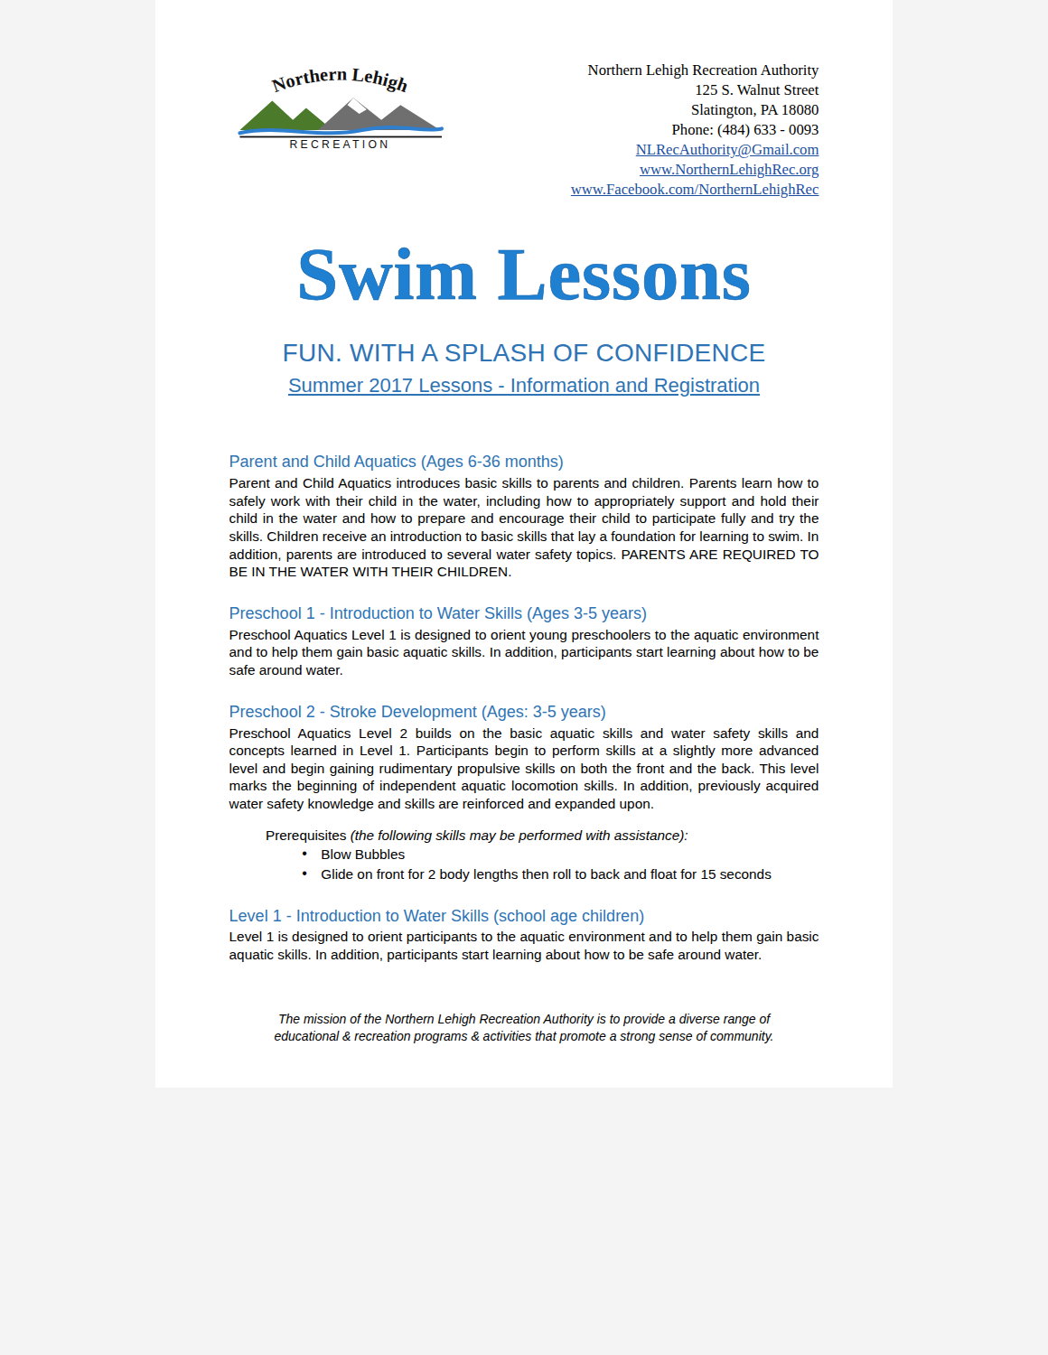Northern Lehigh RECREATION
Northern Lehigh Recreation Authority
125 S. Walnut Street
Slatington, PA 18080
Phone: (484) 633 - 0093
NLRecAuthority@Gmail.com
www.NorthernLehighRec.org
www.Facebook.com/NorthernLehighRec
Swim Lessons
FUN. WITH A SPLASH OF CONFIDENCE
Summer 2017 Lessons - Information and Registration
Parent and Child Aquatics (Ages 6-36 months)
Parent and Child Aquatics introduces basic skills to parents and children. Parents learn how to safely work with their child in the water, including how to appropriately support and hold their child in the water and how to prepare and encourage their child to participate fully and try the skills. Children receive an introduction to basic skills that lay a foundation for learning to swim. In addition, parents are introduced to several water safety topics. PARENTS ARE REQUIRED TO BE IN THE WATER WITH THEIR CHILDREN.
Preschool 1 - Introduction to Water Skills (Ages 3-5 years)
Preschool Aquatics Level 1 is designed to orient young preschoolers to the aquatic environment and to help them gain basic aquatic skills. In addition, participants start learning about how to be safe around water.
Preschool 2 - Stroke Development (Ages: 3-5 years)
Preschool Aquatics Level 2 builds on the basic aquatic skills and water safety skills and concepts learned in Level 1. Participants begin to perform skills at a slightly more advanced level and begin gaining rudimentary propulsive skills on both the front and the back. This level marks the beginning of independent aquatic locomotion skills. In addition, previously acquired water safety knowledge and skills are reinforced and expanded upon.
Prerequisites (the following skills may be performed with assistance):
Blow Bubbles
Glide on front for 2 body lengths then roll to back and float for 15 seconds
Level 1 - Introduction to Water Skills (school age children)
Level 1 is designed to orient participants to the aquatic environment and to help them gain basic aquatic skills. In addition, participants start learning about how to be safe around water.
The mission of the Northern Lehigh Recreation Authority is to provide a diverse range of
educational & recreation programs & activities that promote a strong sense of community.